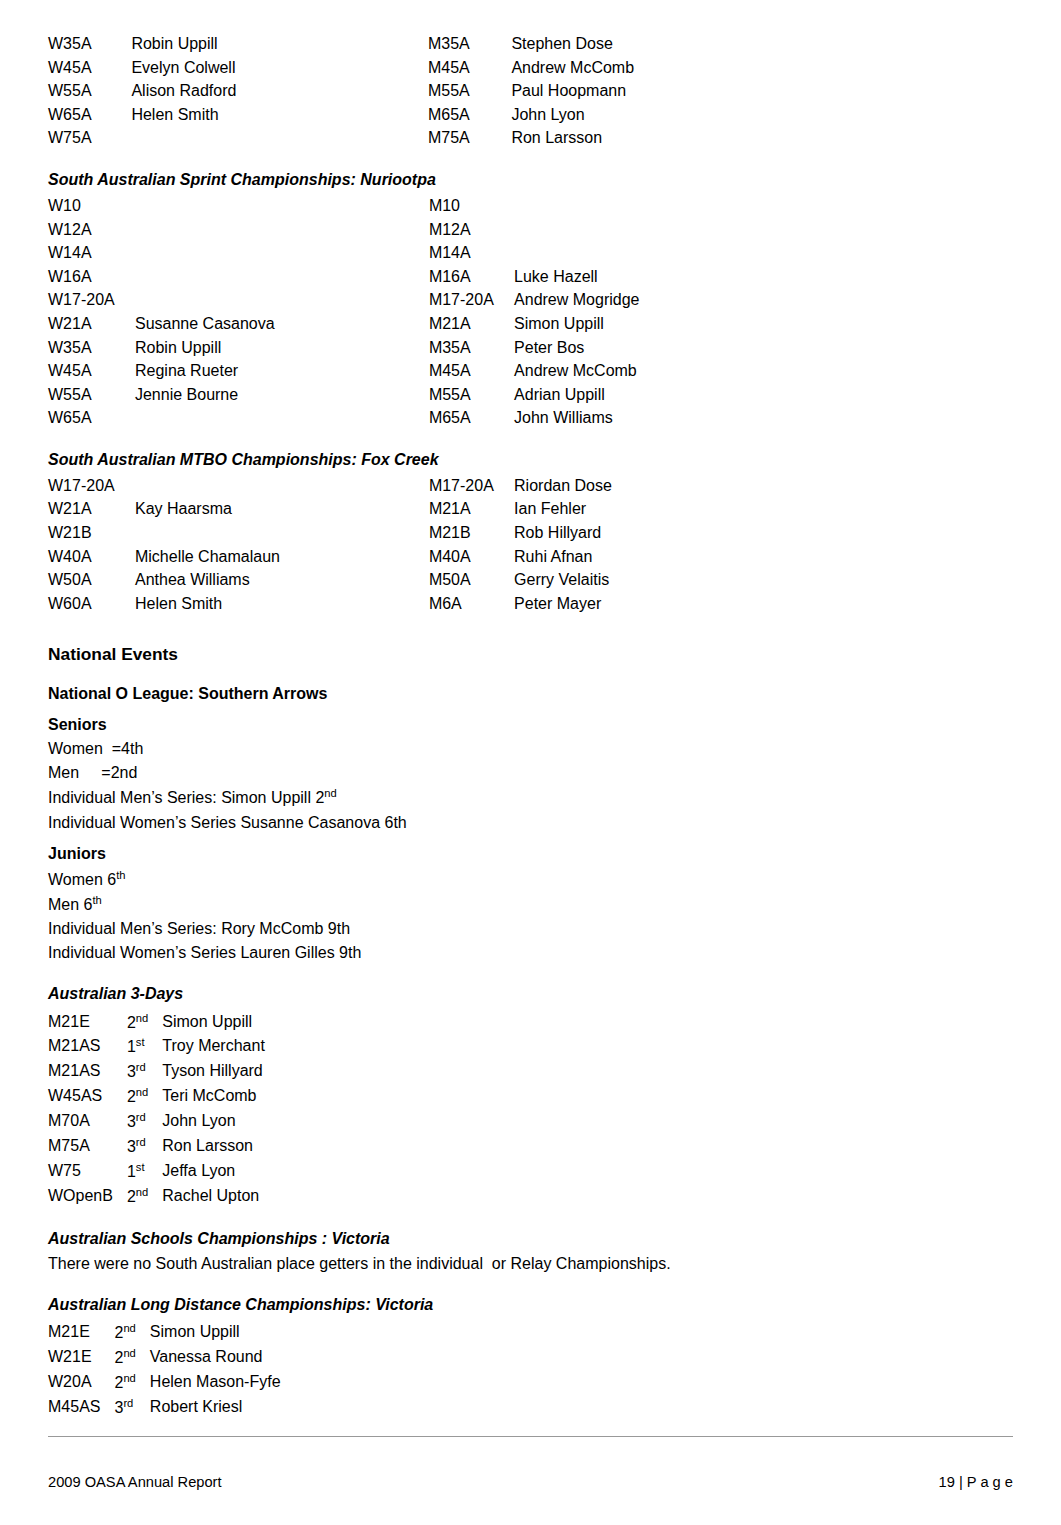| W35A | Robin Uppill | M35A | Stephen Dose |
| W45A | Evelyn Colwell | M45A | Andrew McComb |
| W55A | Alison Radford | M55A | Paul Hoopmann |
| W65A | Helen Smith | M65A | John Lyon |
| W75A | | M75A | Ron Larsson |
South Australian Sprint Championships: Nuriootpa
| W10 | | M10 | |
| W12A | | M12A | |
| W14A | | M14A | |
| W16A | | M16A | Luke Hazell |
| W17-20A | | M17-20A | Andrew Mogridge |
| W21A | Susanne Casanova | M21A | Simon Uppill |
| W35A | Robin Uppill | M35A | Peter Bos |
| W45A | Regina Rueter | M45A | Andrew McComb |
| W55A | Jennie Bourne | M55A | Adrian Uppill |
| W65A | | M65A | John Williams |
South Australian MTBO Championships: Fox Creek
| W17-20A | | M17-20A | Riordan Dose |
| W21A | Kay Haarsma | M21A | Ian Fehler |
| W21B | | M21B | Rob Hillyard |
| W40A | Michelle Chamalaun | M40A | Ruhi Afnan |
| W50A | Anthea Williams | M50A | Gerry Velaitis |
| W60A | Helen Smith | M6A | Peter Mayer |
National Events
National O League: Southern Arrows
Seniors
Women =4th
Men =2nd
Individual Men’s Series: Simon Uppill 2nd
Individual Women’s Series Susanne Casanova 6th
Juniors
Women 6th
Men 6th
Individual Men’s Series: Rory McComb 9th
Individual Women’s Series Lauren Gilles 9th
Australian 3-Days
| M21E | 2 nd | Simon Uppill |
| M21AS | 1 st | Troy Merchant |
| M21AS | 3 rd | Tyson Hillyard |
| W45AS | 2 nd | Teri McComb |
| M70A | 3 rd | John Lyon |
| M75A | 3 rd | Ron Larsson |
| W75 | 1 st | Jeffa Lyon |
| WOpenB | 2 nd | Rachel Upton |
Australian Schools Championships : Victoria
There were no South Australian place getters in the individual or Relay Championships.
Australian Long Distance Championships: Victoria
| M21E | 2 nd | Simon Uppill |
| W21E | 2 nd | Vanessa Round |
| W20A | 2 nd | Helen Mason-Fyfe |
| M45AS | 3 rd | Robert Kriesl |
2009 OASA Annual Report
19 | P a g e